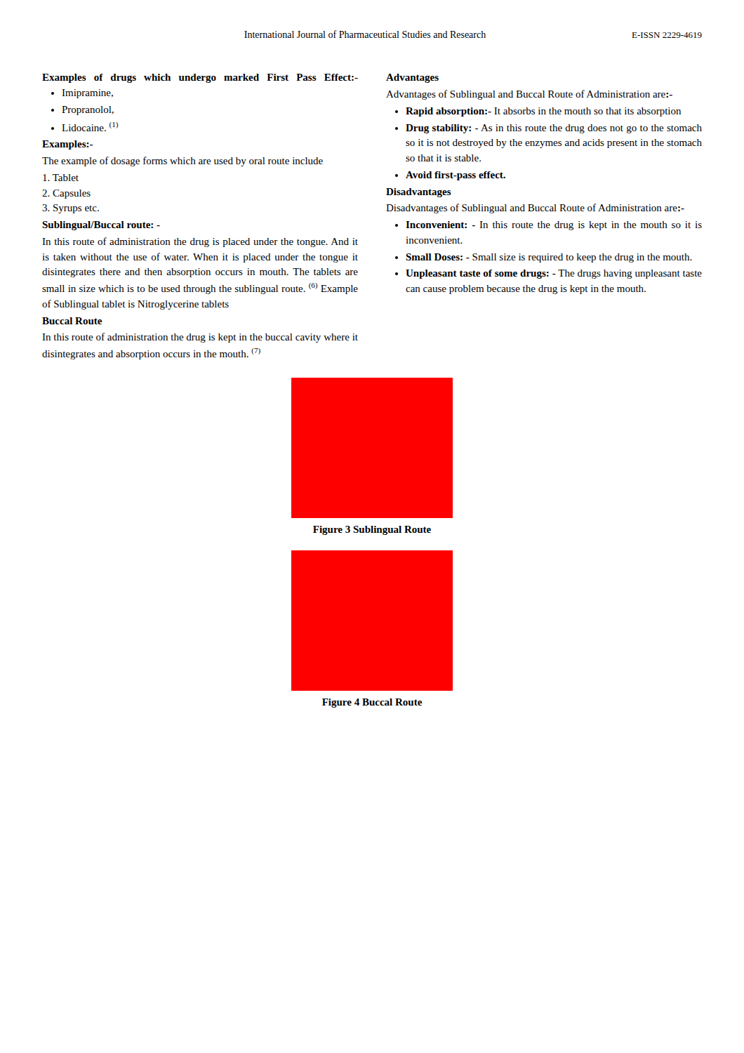International Journal of Pharmaceutical Studies and Research
E-ISSN 2229-4619
Examples of drugs which undergo marked First Pass Effect:-
Imipramine,
Propranolol,
Lidocaine. (1)
Examples:-
The example of dosage forms which are used by oral route include
1. Tablet
2. Capsules
3. Syrups etc.
Sublingual/Buccal route: -
In this route of administration the drug is placed under the tongue. And it is taken without the use of water. When it is placed under the tongue it disintegrates there and then absorption occurs in mouth. The tablets are small in size which is to be used through the sublingual route. (6) Example of Sublingual tablet is Nitroglycerine tablets
Buccal Route
In this route of administration the drug is kept in the buccal cavity where it disintegrates and absorption occurs in the mouth. (7)
Advantages
Advantages of Sublingual and Buccal Route of Administration are:-
Rapid absorption:- It absorbs in the mouth so that its absorption
Drug stability: - As in this route the drug does not go to the stomach so it is not destroyed by the enzymes and acids present in the stomach so that it is stable.
Avoid first-pass effect.
Disadvantages
Disadvantages of Sublingual and Buccal Route of Administration are:-
Inconvenient: - In this route the drug is kept in the mouth so it is inconvenient.
Small Doses: - Small size is required to keep the drug in the mouth.
Unpleasant taste of some drugs: - The drugs having unpleasant taste can cause problem because the drug is kept in the mouth.
Figure 3 Sublingual Route
Figure 4 Buccal Route